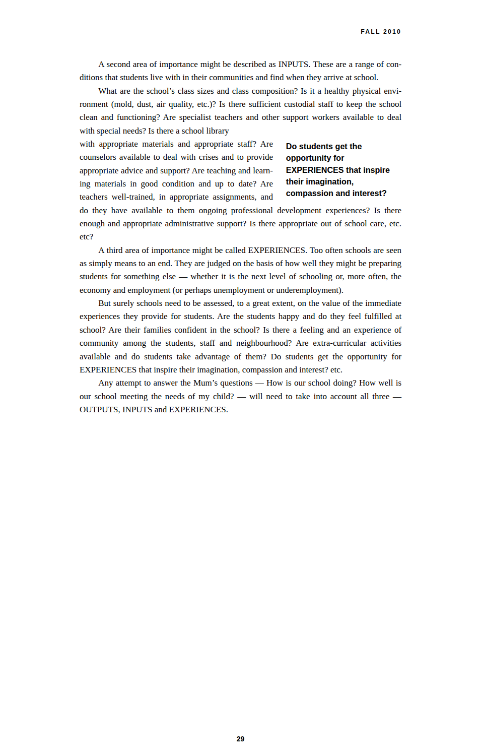FALL 2010
A second area of importance might be described as INPUTS. These are a range of conditions that students live with in their communities and find when they arrive at school.
What are the school’s class sizes and class composition? Is it a healthy physical environment (mold, dust, air quality, etc.)? Is there sufficient custodial staff to keep the school clean and functioning? Are specialist teachers and other support workers available to deal with special needs? Is there a school library
Do students get the opportunity for EXPERIENCES that inspire their imagination, compassion and interest?
with appropriate materials and appropriate staff? Are counselors available to deal with crises and to provide appropriate advice and support? Are teaching and learning materials in good condition and up to date? Are teachers well-trained, in appropriate assignments, and do they have available to them ongoing professional development experiences? Is there enough and appropriate administrative support? Is there appropriate out of school care, etc. etc?
A third area of importance might be called EXPERIENCES. Too often schools are seen as simply means to an end. They are judged on the basis of how well they might be preparing students for something else — whether it is the next level of schooling or, more often, the economy and employment (or perhaps unemployment or underemployment).
But surely schools need to be assessed, to a great extent, on the value of the immediate experiences they provide for students. Are the students happy and do they feel fulfilled at school? Are their families confident in the school? Is there a feeling and an experience of community among the students, staff and neighbourhood? Are extra-curricular activities available and do students take advantage of them? Do students get the opportunity for EXPERIENCES that inspire their imagination, compassion and interest? etc.
Any attempt to answer the Mum’s questions — How is our school doing? How well is our school meeting the needs of my child? — will need to take into account all three — OUTPUTS, INPUTS and EXPERIENCES.
29